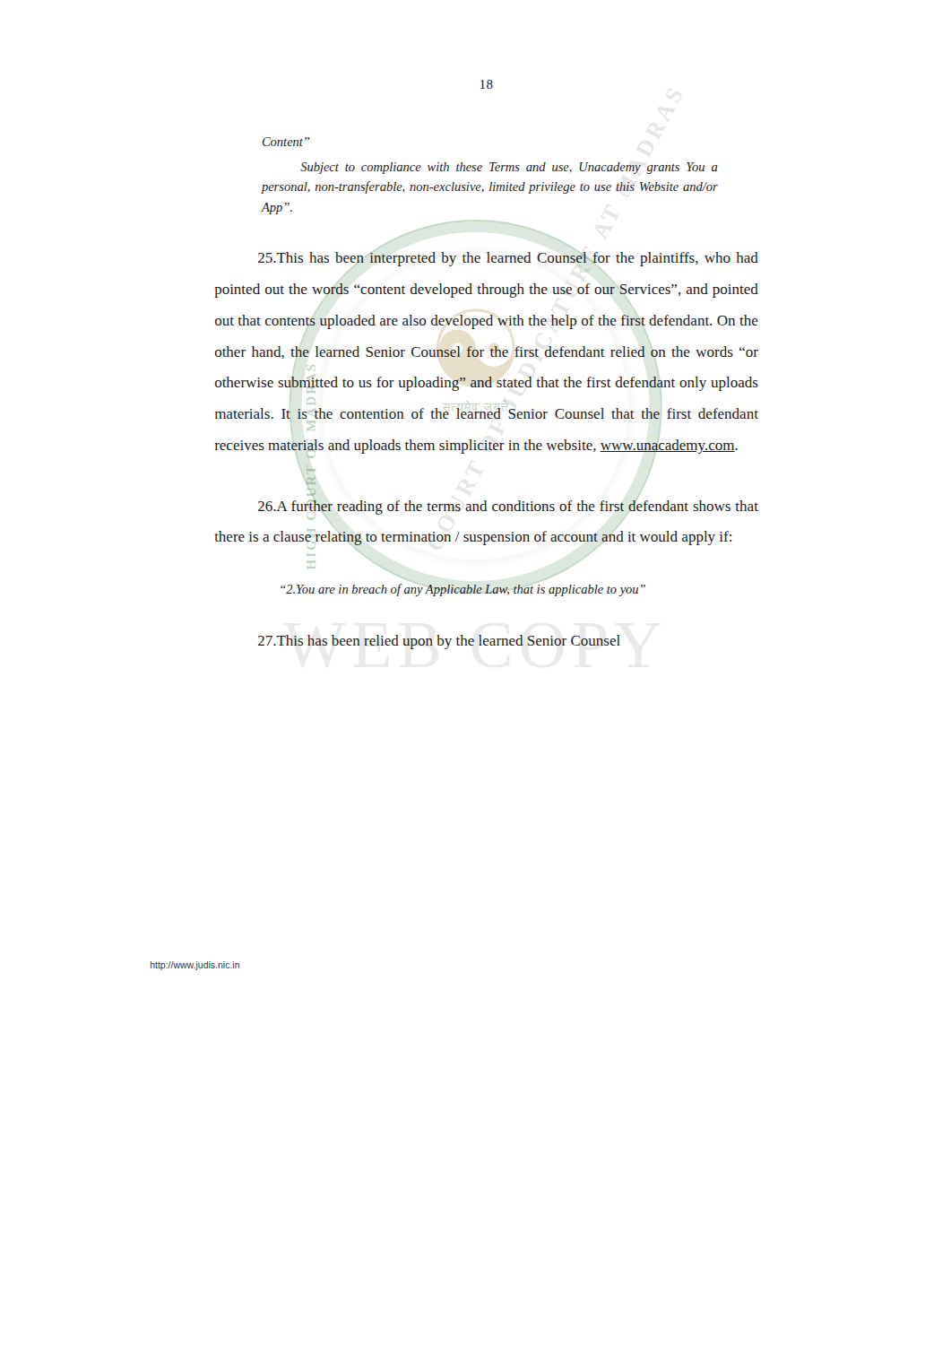COURT OF JUDICATURE AT MADRAS
HIGH COURT OF MADRAS
☯
सत्यमेव जयते
WEB COPY
18
Content”
Subject to compliance with these Terms and use, Unacademy grants You a personal, non-transferable, non-exclusive, limited privilege to use this Website and/or App”.
25.This has been interpreted by the learned Counsel for the plaintiffs, who had pointed out the words “content developed through the use of our Services”, and pointed out that contents uploaded are also developed with the help of the first defendant. On the other hand, the learned Senior Counsel for the first defendant relied on the words “or otherwise submitted to us for uploading” and stated that the first defendant only uploads materials. It is the contention of the learned Senior Counsel that the first defendant receives materials and uploads them simpliciter in the website, www.unacademy.com.
26.A further reading of the terms and conditions of the first defendant shows that there is a clause relating to termination / suspension of account and it would apply if:
“2.You are in breach of any Applicable Law, that is applicable to you”
27.This has been relied upon by the learned Senior Counsel
http://www.judis.nic.in